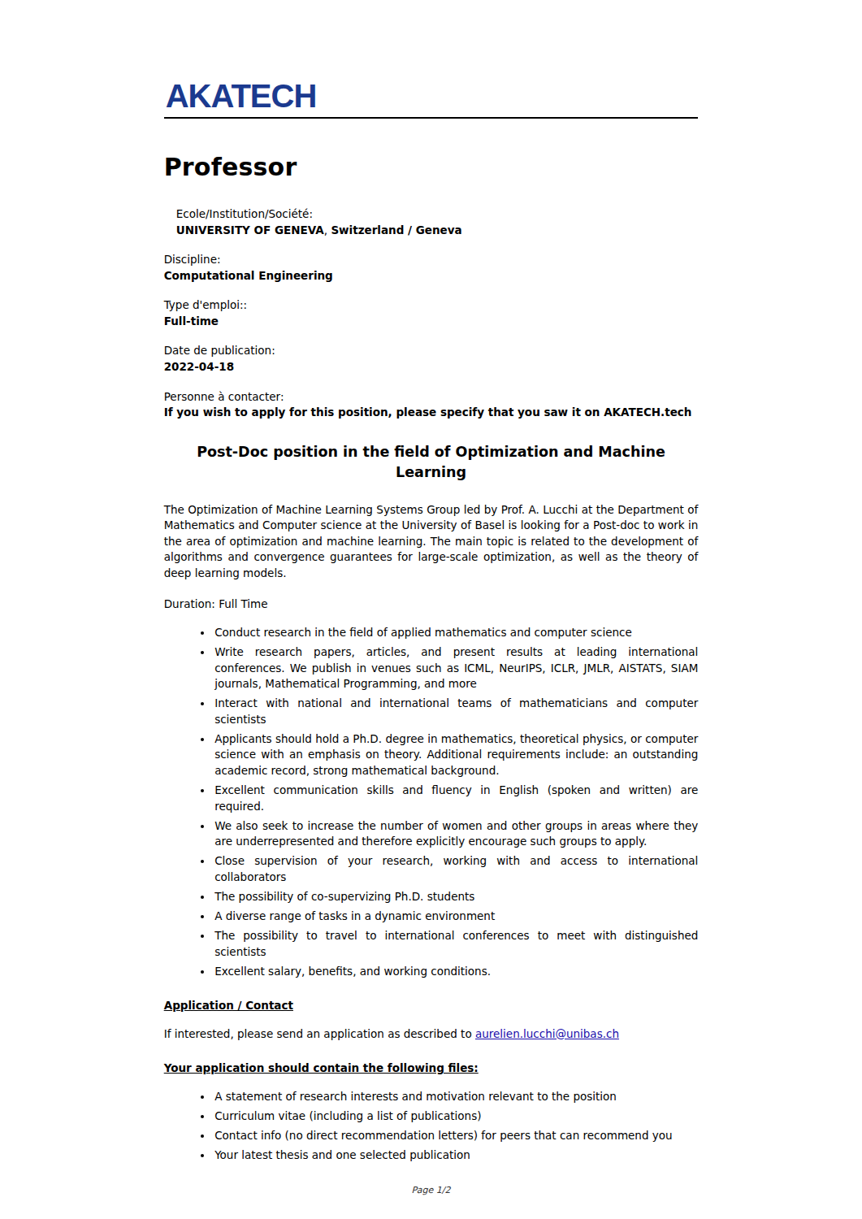AKATECH
Professor
Ecole/Institution/Société:
UNIVERSITY OF GENEVA, Switzerland / Geneva
Discipline:
Computational Engineering
Type d'emploi::
Full-time
Date de publication:
2022-04-18
Personne à contacter:
If you wish to apply for this position, please specify that you saw it on AKATECH.tech
Post-Doc position in the field of Optimization and Machine Learning
The Optimization of Machine Learning Systems Group led by Prof. A. Lucchi at the Department of Mathematics and Computer science at the University of Basel is looking for a Post-doc to work in the area of optimization and machine learning. The main topic is related to the development of algorithms and convergence guarantees for large-scale optimization, as well as the theory of deep learning models.
Duration: Full Time
Conduct research in the field of applied mathematics and computer science
Write research papers, articles, and present results at leading international conferences. We publish in venues such as ICML, NeurIPS, ICLR, JMLR, AISTATS, SIAM journals, Mathematical Programming, and more
Interact with national and international teams of mathematicians and computer scientists
Applicants should hold a Ph.D. degree in mathematics, theoretical physics, or computer science with an emphasis on theory. Additional requirements include: an outstanding academic record, strong mathematical background.
Excellent communication skills and fluency in English (spoken and written) are required.
We also seek to increase the number of women and other groups in areas where they are underrepresented and therefore explicitly encourage such groups to apply.
Close supervision of your research, working with and access to international collaborators
The possibility of co-supervizing Ph.D. students
A diverse range of tasks in a dynamic environment
The possibility to travel to international conferences to meet with distinguished scientists
Excellent salary, benefits, and working conditions.
Application / Contact
If interested, please send an application as described to aurelien.lucchi@unibas.ch
Your application should contain the following files:
A statement of research interests and motivation relevant to the position
Curriculum vitae (including a list of publications)
Contact info (no direct recommendation letters) for peers that can recommend you
Your latest thesis and one selected publication
Page 1/2